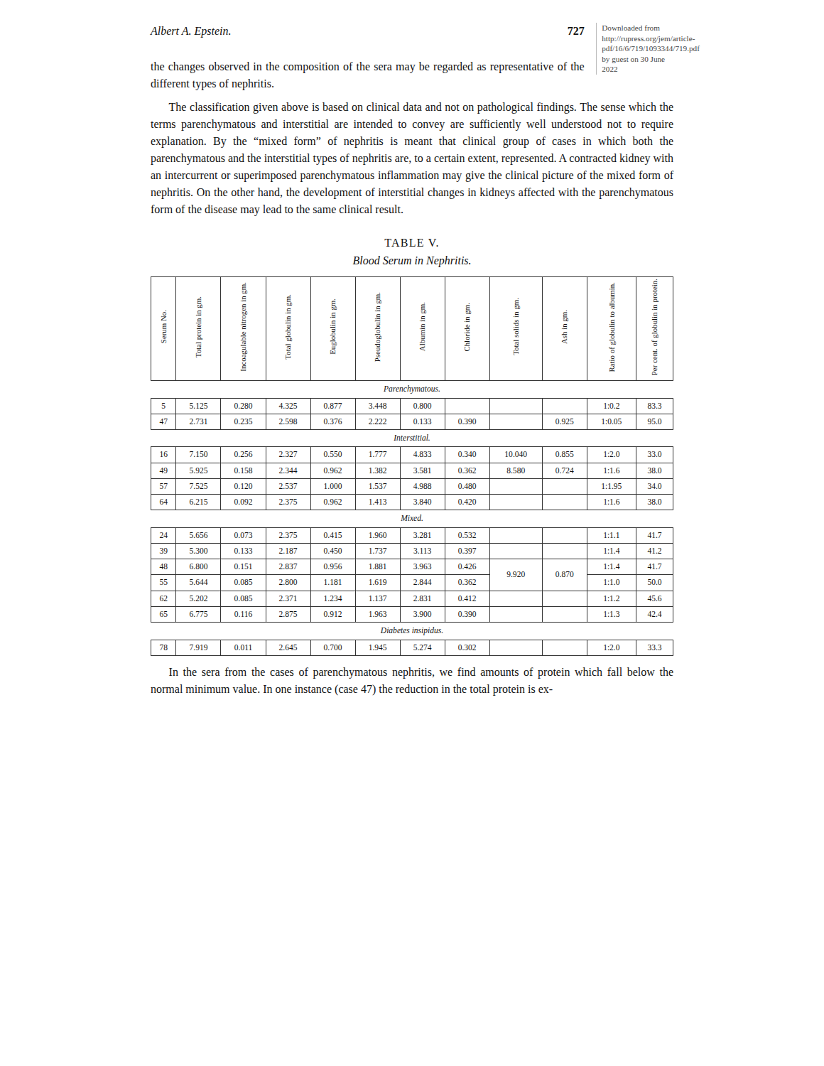Downloaded from http://rupress.org/jem/article-pdf/16/6/719/1093344/719.pdf by guest on 30 June 2022
Albert A. Epstein. 727
the changes observed in the composition of the sera may be regarded as representative of the different types of nephritis.
The classification given above is based on clinical data and not on pathological findings. The sense which the terms parenchymatous and interstitial are intended to convey are sufficiently well understood not to require explanation. By the “mixed form” of nephritis is meant that clinical group of cases in which both the parenchymatous and the interstitial types of nephritis are, to a certain extent, represented. A contracted kidney with an intercurrent or superimposed parenchymatous inflammation may give the clinical picture of the mixed form of nephritis. On the other hand, the development of interstitial changes in kidneys affected with the parenchymatous form of the disease may lead to the same clinical result.
TABLE V.
Blood Serum in Nephritis.
| Serum No. | Total protein in gm. | Incoagulable nitrogen in gm. | Total globulin in gm. | Euglobulin in gm. | Pseudoglobulin in gm. | Albumin in gm. | Chloride in gm. | Total solids in gm. | Ash in gm. | Ratio of globulin to albumin. | Per cent. of globulin in protein. |
| --- | --- | --- | --- | --- | --- | --- | --- | --- | --- | --- | --- |
| Parenchymatous. |
| 5 | 5.125 | 0.280 | 4.325 | 0.877 | 3.448 | 0.800 | | | | 1:0.2 | 83.3 |
| 47 | 2.731 | 0.235 | 2.598 | 0.376 | 2.222 | 0.133 | 0.390 | | 0.925 | 1:0.05 | 95.0 |
| Interstitial. |
| 16 | 7.150 | 0.256 | 2.327 | 0.550 | 1.777 | 4.833 | 0.340 | 10.040 | 0.855 | 1:2.0 | 33.0 |
| 49 | 5.925 | 0.158 | 2.344 | 0.962 | 1.382 | 3.581 | 0.362 | 8.580 | 0.724 | 1:1.6 | 38.0 |
| 57 | 7.525 | 0.120 | 2.537 | 1.000 | 1.537 | 4.988 | 0.480 | | | 1:1.95 | 34.0 |
| 64 | 6.215 | 0.092 | 2.375 | 0.962 | 1.413 | 3.840 | 0.420 | | | 1:1.6 | 38.0 |
| Mixed. |
| 24 | 5.656 | 0.073 | 2.375 | 0.415 | 1.960 | 3.281 | 0.532 | | | 1:1.1 | 41.7 |
| 39 | 5.300 | 0.133 | 2.187 | 0.450 | 1.737 | 3.113 | 0.397 | | | 1:1.4 | 41.2 |
| 48 | 6.800 | 0.151 | 2.837 | 0.956 | 1.881 | 3.963 | 0.426 | 9.920 | 0.870 | 1:1.4 | 41.7 |
| 55 | 5.644 | 0.085 | 2.800 | 1.181 | 1.619 | 2.844 | 0.362 | 1:1.0 | 50.0 |
| 62 | 5.202 | 0.085 | 2.371 | 1.234 | 1.137 | 2.831 | 0.412 | | | 1:1.2 | 45.6 |
| 65 | 6.775 | 0.116 | 2.875 | 0.912 | 1.963 | 3.900 | 0.390 | | | 1:1.3 | 42.4 |
| Diabetes insipidus. |
| 78 | 7.919 | 0.011 | 2.645 | 0.700 | 1.945 | 5.274 | 0.302 | | | 1:2.0 | 33.3 |
In the sera from the cases of parenchymatous nephritis, we find amounts of protein which fall below the normal minimum value. In one instance (case 47) the reduction in the total protein is ex-